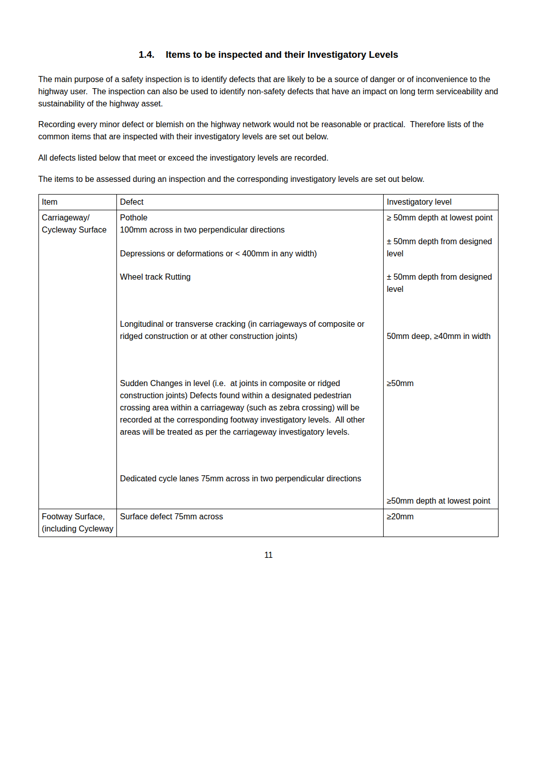1.4. Items to be inspected and their Investigatory Levels
The main purpose of a safety inspection is to identify defects that are likely to be a source of danger or of inconvenience to the highway user. The inspection can also be used to identify non-safety defects that have an impact on long term serviceability and sustainability of the highway asset.
Recording every minor defect or blemish on the highway network would not be reasonable or practical. Therefore lists of the common items that are inspected with their investigatory levels are set out below.
All defects listed below that meet or exceed the investigatory levels are recorded.
The items to be assessed during an inspection and the corresponding investigatory levels are set out below.
| Item | Defect | Investigatory level |
| --- | --- | --- |
| Carriageway/ Cycleway Surface | Pothole 100mm across in two perpendicular directions Depressions or deformations or < 400mm in any width) Wheel track Rutting Longitudinal or transverse cracking (in carriageways of composite or ridged construction or at other construction joints) Sudden Changes in level (i.e. at joints in composite or ridged construction joints) Defects found within a designated pedestrian crossing area within a carriageway (such as zebra crossing) will be recorded at the corresponding footway investigatory levels. All other areas will be treated as per the carriageway investigatory levels. Dedicated cycle lanes 75mm across in two perpendicular directions | ≥ 50mm depth at lowest point ± 50mm depth from designed level ± 50mm depth from designed level 50mm deep, ≥40mm in width ≥50mm ≥50mm depth at lowest point |
| Footway Surface, (including Cycleway | Surface defect 75mm across | ≥20mm |
11